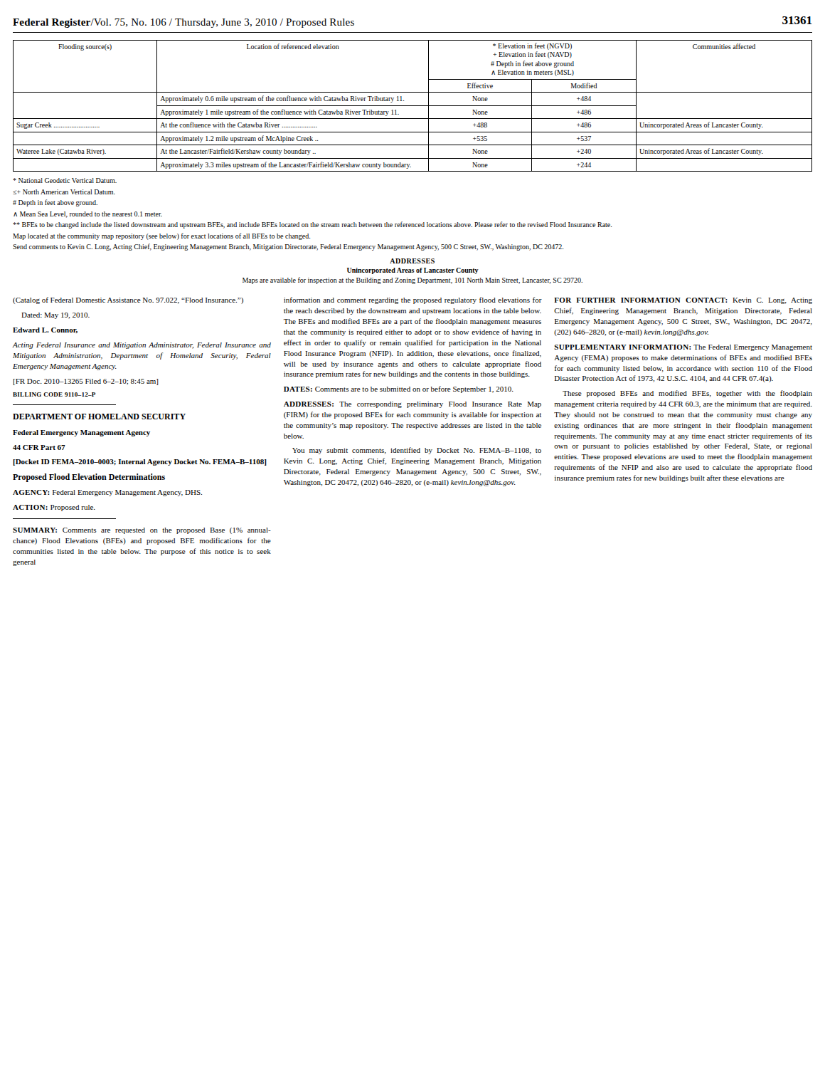Federal Register/Vol. 75, No. 106 / Thursday, June 3, 2010 / Proposed Rules
31361
| Flooding source(s) | Location of referenced elevation | * Elevation in feet (NGVD) + Elevation in feet (NAVD) # Depth in feet above ground ∧ Elevation in meters (MSL) | Communities affected |
| --- | --- | --- | --- |
| Effective | Modified |
| | Approximately 0.6 mile upstream of the confluence with Catawba River Tributary 11. | None | +484 | |
| Approximately 1 mile upstream of the confluence with Catawba River Tributary 11. | None | +486 |
| Sugar Creek .......................... | At the confluence with the Catawba River .................... | +488 | +486 | Unincorporated Areas of Lancaster County. |
| | Approximately 1.2 mile upstream of McAlpine Creek .. | +535 | +537 | |
| Wateree Lake (Catawba River). | At the Lancaster/Fairfield/Kershaw county boundary .. | None | +240 | Unincorporated Areas of Lancaster County. |
| | Approximately 3.3 miles upstream of the Lancaster/Fairfield/Kershaw county boundary. | None | +244 | |
* National Geodetic Vertical Datum.
≤+ North American Vertical Datum.
# Depth in feet above ground.
∧ Mean Sea Level, rounded to the nearest 0.1 meter.
** BFEs to be changed include the listed downstream and upstream BFEs, and include BFEs located on the stream reach between the referenced locations above. Please refer to the revised Flood Insurance Rate.
Map located at the community map repository (see below) for exact locations of all BFEs to be changed.
Send comments to Kevin C. Long, Acting Chief, Engineering Management Branch, Mitigation Directorate, Federal Emergency Management Agency, 500 C Street, SW., Washington, DC 20472.
ADDRESSES
Unincorporated Areas of Lancaster County
Maps are available for inspection at the Building and Zoning Department, 101 North Main Street, Lancaster, SC 29720.
(Catalog of Federal Domestic Assistance No. 97.022, “Flood Insurance.”)
Dated: May 19, 2010.
Edward L. Connor,
Acting Federal Insurance and Mitigation Administrator, Federal Insurance and Mitigation Administration, Department of Homeland Security, Federal Emergency Management Agency.
[FR Doc. 2010–13265 Filed 6–2–10; 8:45 am]
BILLING CODE 9110–12–P
DEPARTMENT OF HOMELAND SECURITY
Federal Emergency Management Agency
44 CFR Part 67
[Docket ID FEMA–2010–0003; Internal Agency Docket No. FEMA–B–1108]
Proposed Flood Elevation Determinations
AGENCY: Federal Emergency Management Agency, DHS.
ACTION: Proposed rule.
SUMMARY: Comments are requested on the proposed Base (1% annual-chance) Flood Elevations (BFEs) and proposed BFE modifications for the communities listed in the table below. The purpose of this notice is to seek general
information and comment regarding the proposed regulatory flood elevations for the reach described by the downstream and upstream locations in the table below. The BFEs and modified BFEs are a part of the floodplain management measures that the community is required either to adopt or to show evidence of having in effect in order to qualify or remain qualified for participation in the National Flood Insurance Program (NFIP). In addition, these elevations, once finalized, will be used by insurance agents and others to calculate appropriate flood insurance premium rates for new buildings and the contents in those buildings.
DATES: Comments are to be submitted on or before September 1, 2010.
ADDRESSES: The corresponding preliminary Flood Insurance Rate Map (FIRM) for the proposed BFEs for each community is available for inspection at the community’s map repository. The respective addresses are listed in the table below.
You may submit comments, identified by Docket No. FEMA–B–1108, to Kevin C. Long, Acting Chief, Engineering Management Branch, Mitigation Directorate, Federal Emergency Management Agency, 500 C Street, SW., Washington, DC 20472, (202) 646–2820, or (e-mail) kevin.long@dhs.gov.
FOR FURTHER INFORMATION CONTACT: Kevin C. Long, Acting Chief, Engineering Management Branch, Mitigation Directorate, Federal Emergency Management Agency, 500 C Street, SW., Washington, DC 20472, (202) 646–2820, or (e-mail) kevin.long@dhs.gov.
SUPPLEMENTARY INFORMATION: The Federal Emergency Management Agency (FEMA) proposes to make determinations of BFEs and modified BFEs for each community listed below, in accordance with section 110 of the Flood Disaster Protection Act of 1973, 42 U.S.C. 4104, and 44 CFR 67.4(a).
These proposed BFEs and modified BFEs, together with the floodplain management criteria required by 44 CFR 60.3, are the minimum that are required. They should not be construed to mean that the community must change any existing ordinances that are more stringent in their floodplain management requirements. The community may at any time enact stricter requirements of its own or pursuant to policies established by other Federal, State, or regional entities. These proposed elevations are used to meet the floodplain management requirements of the NFIP and also are used to calculate the appropriate flood insurance premium rates for new buildings built after these elevations are